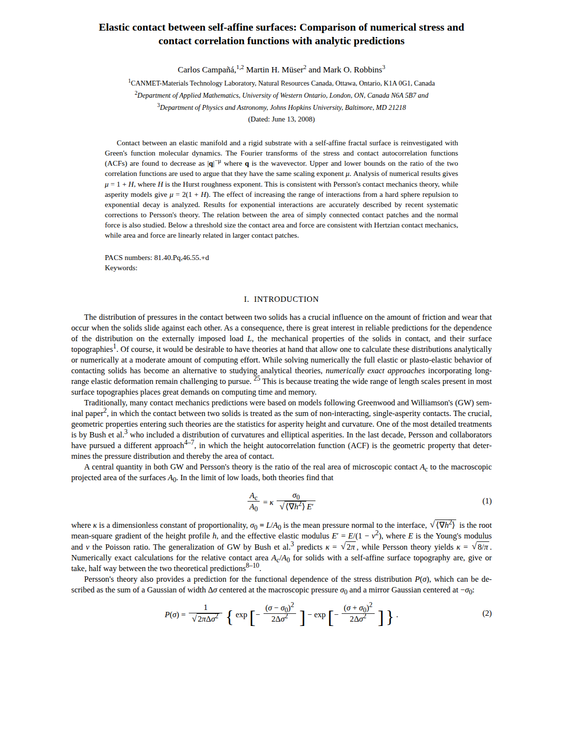Elastic contact between self-affine surfaces: Comparison of numerical stress and
contact correlation functions with analytic predictions
Carlos Campañá,1,2 Martin H. Müser2 and Mark O. Robbins3
1CANMET-Materials Technology Laboratory, Natural Resources Canada, Ottawa, Ontario, K1A 0G1, Canada
2Department of Applied Mathematics, University of Western Ontario, London, ON, Canada N6A 5B7 and
3Department of Physics and Astronomy, Johns Hopkins University, Baltimore, MD 21218
(Dated: June 13, 2008)
Contact between an elastic manifold and a rigid substrate with a self-affine fractal surface is reinvestigated with Green's function molecular dynamics. The Fourier transforms of the stress and contact autocorrelation functions (ACFs) are found to decrease as |q|−μ where q is the wavevector. Upper and lower bounds on the ratio of the two correlation functions are used to argue that they have the same scaling exponent μ. Analysis of numerical results gives μ = 1 + H, where H is the Hurst roughness exponent. This is consistent with Persson's contact mechanics theory, while asperity models give μ = 2(1 + H). The effect of increasing the range of interactions from a hard sphere repulsion to exponential decay is analyzed. Results for exponential interactions are accurately described by recent systematic corrections to Persson's theory. The relation between the area of simply connected contact patches and the normal force is also studied. Below a threshold size the contact area and force are consistent with Hertzian contact mechanics, while area and force are linearly related in larger contact patches.
PACS numbers: 81.40.Pq,46.55.+d
Keywords:
I. INTRODUCTION
The distribution of pressures in the contact between two solids has a crucial influence on the amount of friction and wear that occur when the solids slide against each other. As a consequence, there is great interest in reliable predictions for the dependence of the distribution on the externally imposed load L, the mechanical properties of the solids in contact, and their surface topographies1. Of course, it would be desirable to have theories at hand that allow one to calculate these distributions analytically or numerically at a moderate amount of computing effort. While solving numerically the full elastic or plasto-elastic behavior of contacting solids has become an alternative to studying analytical theories, numerically exact approaches incorporating long-range elastic deformation remain challenging to pursue. 25 This is because treating the wide range of length scales present in most surface topographies places great demands on computing time and memory.
Traditionally, many contact mechanics predictions were based on models following Greenwood and Williamson's (GW) seminal paper2, in which the contact between two solids is treated as the sum of non-interacting, single-asperity contacts. The crucial, geometric properties entering such theories are the statistics for asperity height and curvature. One of the most detailed treatments is by Bush et al.3 who included a distribution of curvatures and elliptical asperities. In the last decade, Persson and collaborators have pursued a different approach4–7, in which the height autocorrelation function (ACF) is the geometric property that determines the pressure distribution and thereby the area of contact.
A central quantity in both GW and Persson's theory is the ratio of the real area of microscopic contact Ac to the macroscopic projected area of the surfaces A0. In the limit of low loads, both theories find that
Ac A0 = κ σ0⟨∇h2⟩E′ (1)
where κ is a dimensionless constant of proportionality, σ0 ≡ L/A0 is the mean pressure normal to the interface, ⟨∇h2⟩ is the root mean-square gradient of the height profile h, and the effective elastic modulus E′ = E/(1 − ν2), where E is the Young's modulus and ν the Poisson ratio. The generalization of GW by Bush et al.3 predicts κ = 2π, while Persson theory yields κ = 8/π. Numerically exact calculations for the relative contact area Ac/A0 for solids with a self-affine surface topography are, give or take, half way between the two theoretical predictions8–10.
Persson's theory also provides a prediction for the functional dependence of the stress distribution P(σ), which can be described as the sum of a Gaussian of width Δσ centered at the macroscopic pressure σ0 and a mirror Gaussian centered at −σ0:
P(σ) = 12π Δσ2 { exp [− (σ − σ0)22Δσ2 ] − exp [− (σ + σ0)22Δσ2 ] } . (2)